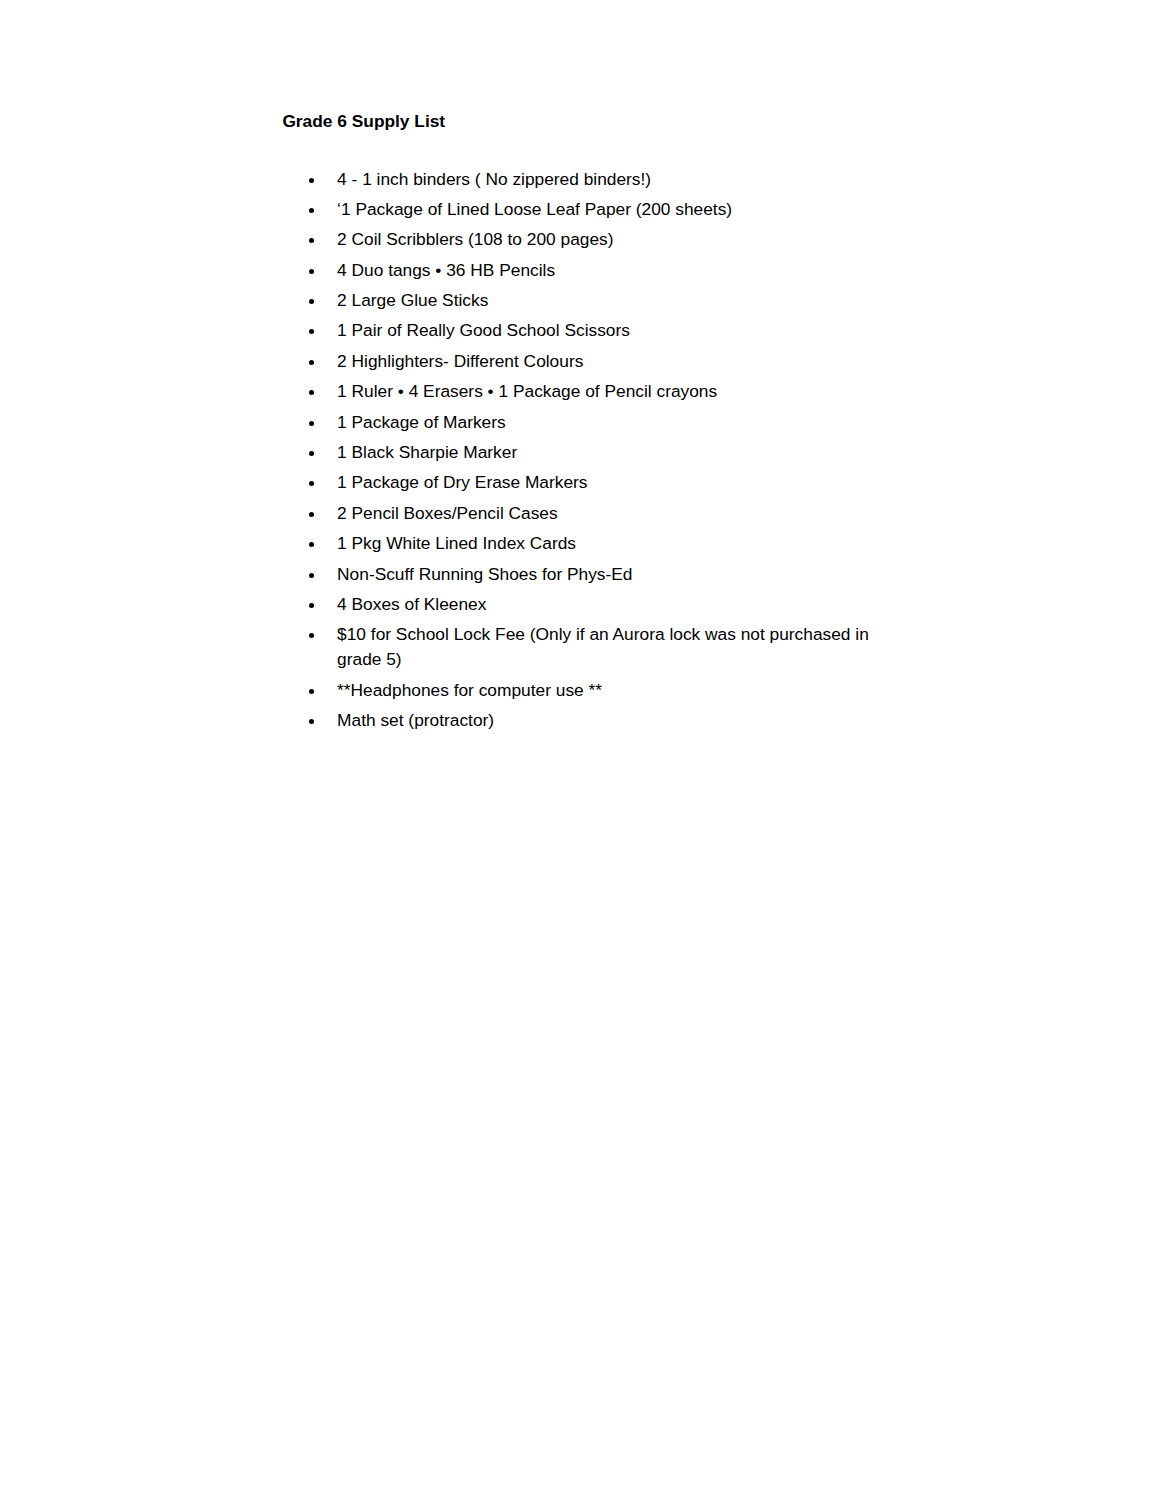Grade 6 Supply List
4 - 1 inch binders ( No zippered binders!)
‘1 Package of Lined Loose Leaf Paper (200 sheets)
2 Coil Scribblers (108 to 200 pages)
4 Duo tangs • 36 HB Pencils
2 Large Glue Sticks
1 Pair of Really Good School Scissors
2 Highlighters- Different Colours
1 Ruler • 4 Erasers • 1 Package of Pencil crayons
1 Package of Markers
1 Black Sharpie Marker
1 Package of Dry Erase Markers
2 Pencil Boxes/Pencil Cases
1 Pkg White Lined Index Cards
Non-Scuff Running Shoes for Phys-Ed
4 Boxes of Kleenex
$10 for School Lock Fee (Only if an Aurora lock was not purchased in grade 5)
**Headphones for computer use **
Math set (protractor)